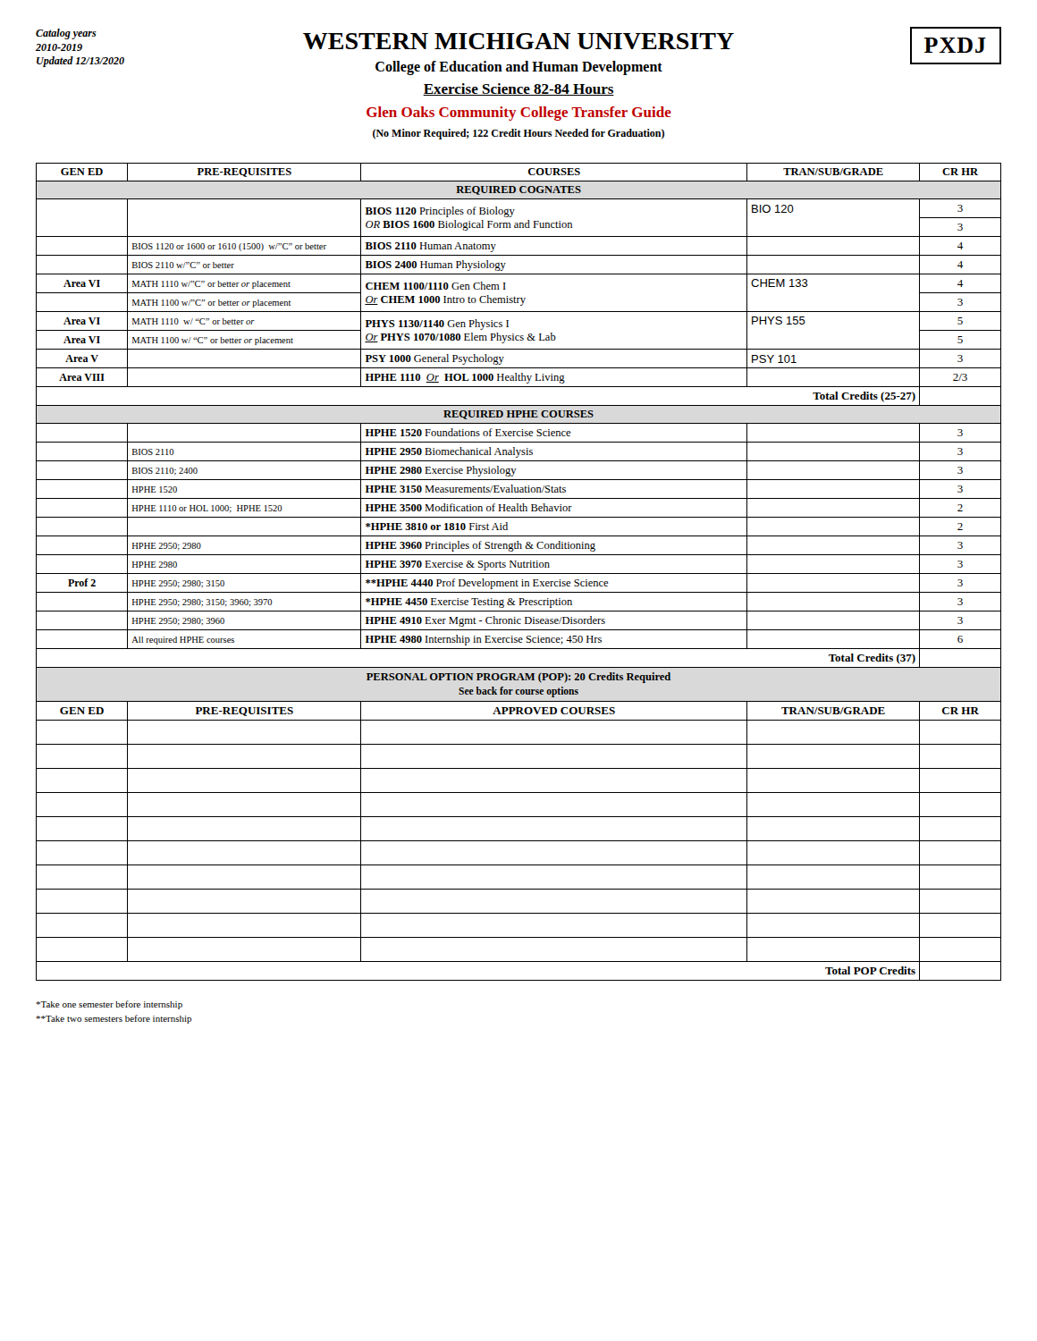Catalog years
2010-2019
Updated 12/13/2020
PXDJ
WESTERN MICHIGAN UNIVERSITY
College of Education and Human Development
Exercise Science 82-84 Hours
Glen Oaks Community College Transfer Guide
(No Minor Required; 122 Credit Hours Needed for Graduation)
| GEN ED | PRE-REQUISITES | COURSES | TRAN/SUB/GRADE | CR HR |
| --- | --- | --- | --- | --- |
| REQUIRED COGNATES |
| | | BIOS 1120 Principles of Biology OR BIOS 1600 Biological Form and Function | BIO 120 | 3 |
| | 3 |
| | BIOS 1120 or 1600 or 1610 (1500) w/”C” or better | BIOS 2110 Human Anatomy | | 4 |
| | BIOS 2110 w/”C” or better | BIOS 2400 Human Physiology | | 4 |
| Area VI | MATH 1110 w/”C” or better or placement | CHEM 1100/1110 Gen Chem I Or CHEM 1000 Intro to Chemistry | CHEM 133 | 4 |
| | MATH 1100 w/”C” or better or placement | 3 |
| Area VI | MATH 1110 w/ “C” or better or | PHYS 1130/1140 Gen Physics I Or PHYS 1070/1080 Elem Physics & Lab | PHYS 155 | 5 |
| Area VI | MATH 1100 w/ “C” or better or placement | 5 |
| Area V | | PSY 1000 General Psychology | PSY 101 | 3 |
| Area VIII | | HPHE 1110 Or HOL 1000 Healthy Living | | 2/3 |
| Total Credits (25-27) | |
| REQUIRED HPHE COURSES |
| | | HPHE 1520 Foundations of Exercise Science | | 3 |
| | BIOS 2110 | HPHE 2950 Biomechanical Analysis | | 3 |
| | BIOS 2110; 2400 | HPHE 2980 Exercise Physiology | | 3 |
| | HPHE 1520 | HPHE 3150 Measurements/Evaluation/Stats | | 3 |
| | HPHE 1110 or HOL 1000; HPHE 1520 | HPHE 3500 Modification of Health Behavior | | 2 |
| | | *HPHE 3810 or 1810 First Aid | | 2 |
| | HPHE 2950; 2980 | HPHE 3960 Principles of Strength & Conditioning | | 3 |
| | HPHE 2980 | HPHE 3970 Exercise & Sports Nutrition | | 3 |
| Prof 2 | HPHE 2950; 2980; 3150 | **HPHE 4440 Prof Development in Exercise Science | | 3 |
| | HPHE 2950; 2980; 3150; 3960; 3970 | *HPHE 4450 Exercise Testing & Prescription | | 3 |
| | HPHE 2950; 2980; 3960 | HPHE 4910 Exer Mgmt - Chronic Disease/Disorders | | 3 |
| | All required HPHE courses | HPHE 4980 Internship in Exercise Science; 450 Hrs | | 6 |
| Total Credits (37) | |
| PERSONAL OPTION PROGRAM (POP): 20 Credits Required See back for course options |
| GEN ED | PRE-REQUISITES | APPROVED COURSES | TRAN/SUB/GRADE | CR HR |
| Total POP Credits | |
*Take one semester before internship
**Take two semesters before internship